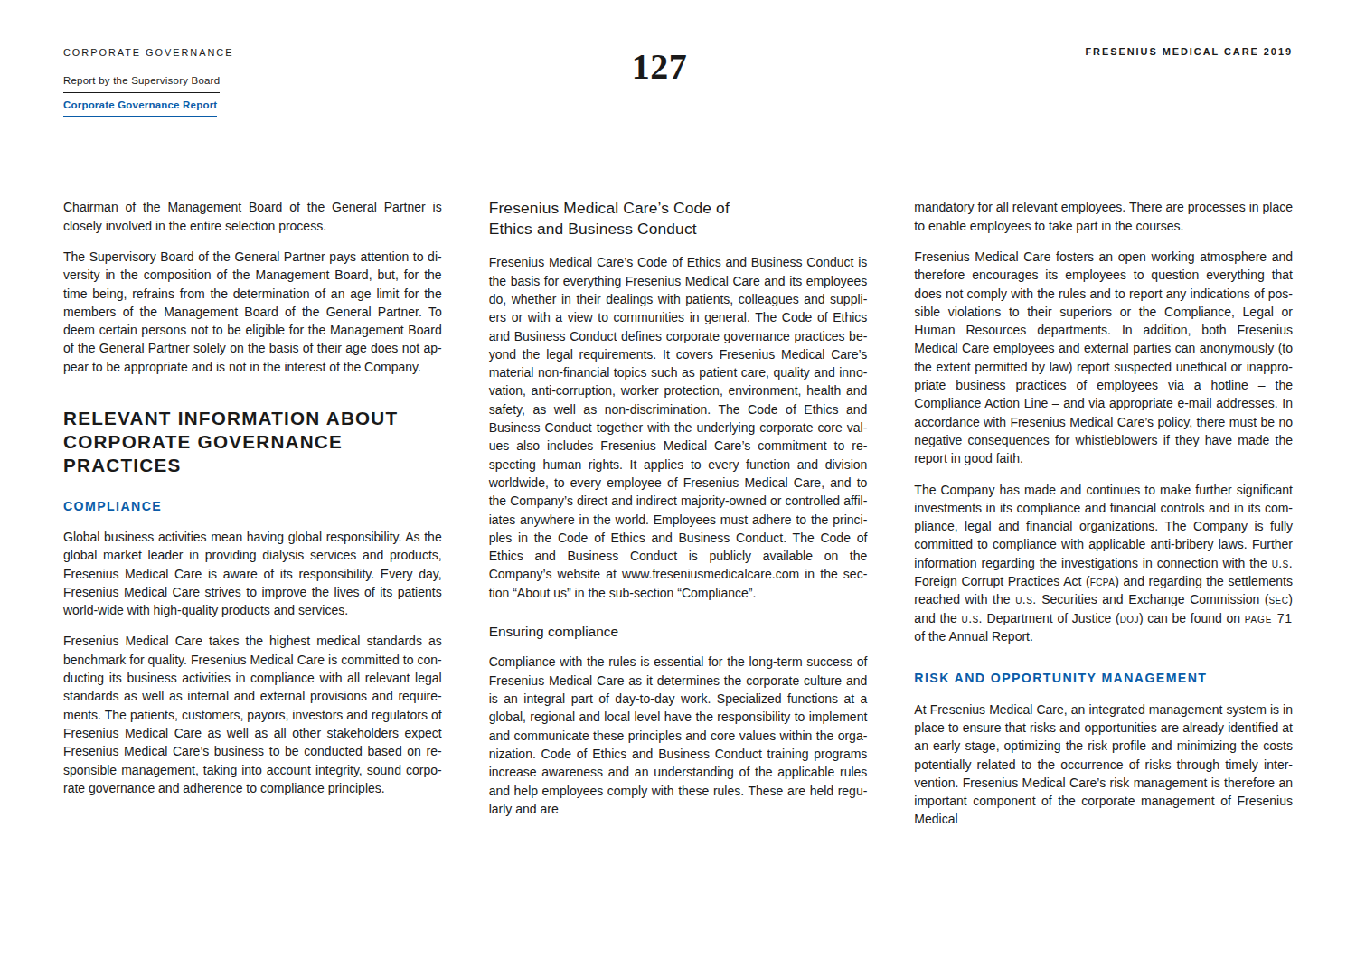CORPORATE GOVERNANCE
Report by the Supervisory Board Corporate Governance Report
127
FRESENIUS MEDICAL CARE 2019
Chairman of the Management Board of the General Partner is closely involved in the entire selection process.
The Supervisory Board of the General Partner pays attention to diversity in the composition of the Management Board, but, for the time being, refrains from the determination of an age limit for the members of the Management Board of the General Partner. To deem certain persons not to be eligible for the Management Board of the General Partner solely on the basis of their age does not appear to be appropriate and is not in the interest of the Company.
RELEVANT INFORMATION ABOUT CORPORATE GOVERNANCE PRACTICES
COMPLIANCE
Global business activities mean having global responsibility. As the global market leader in providing dialysis services and products, Fresenius Medical Care is aware of its responsibility. Every day, Fresenius Medical Care strives to improve the lives of its patients world-wide with high-quality products and services.
Fresenius Medical Care takes the highest medical standards as benchmark for quality. Fresenius Medical Care is committed to conducting its business activities in compliance with all relevant legal standards as well as internal and external provisions and requirements. The patients, customers, payors, investors and regulators of Fresenius Medical Care as well as all other stakeholders expect Fresenius Medical Care’s business to be conducted based on responsible management, taking into account integrity, sound corporate governance and adherence to compliance principles.
Fresenius Medical Care’s Code of
Ethics and Business Conduct
Fresenius Medical Care’s Code of Ethics and Business Conduct is the basis for everything Fresenius Medical Care and its employees do, whether in their dealings with patients, colleagues and suppliers or with a view to communities in general. The Code of Ethics and Business Conduct defines corporate governance practices beyond the legal requirements. It covers Fresenius Medical Care’s material non-financial topics such as patient care, quality and innovation, anti-corruption, worker protection, environment, health and safety, as well as non-discrimination. The Code of Ethics and Business Conduct together with the underlying corporate core values also includes Fresenius Medical Care’s commitment to respecting human rights. It applies to every function and division worldwide, to every employee of Fresenius Medical Care, and to the Company’s direct and indirect majority-owned or controlled affiliates anywhere in the world. Employees must adhere to the principles in the Code of Ethics and Business Conduct. The Code of Ethics and Business Conduct is publicly available on the Company’s website at www.freseniusmedicalcare.com in the section “About us” in the sub-section “Compliance”.
Ensuring compliance
Compliance with the rules is essential for the long-term success of Fresenius Medical Care as it determines the corporate culture and is an integral part of day-to-day work. Specialized functions at a global, regional and local level have the responsibility to implement and communicate these principles and core values within the organization. Code of Ethics and Business Conduct training programs increase awareness and an understanding of the applicable rules and help employees comply with these rules. These are held regularly and are
mandatory for all relevant employees. There are processes in place to enable employees to take part in the courses.
Fresenius Medical Care fosters an open working atmosphere and therefore encourages its employees to question everything that does not comply with the rules and to report any indications of possible violations to their superiors or the Compliance, Legal or Human Resources departments. In addition, both Fresenius Medical Care employees and external parties can anonymously (to the extent permitted by law) report suspected unethical or inappropriate business practices of employees via a hotline – the Compliance Action Line – and via appropriate e-mail addresses. In accordance with Fresenius Medical Care’s policy, there must be no negative consequences for whistleblowers if they have made the report in good faith.
The Company has made and continues to make further significant investments in its compliance and financial controls and in its compliance, legal and financial organizations. The Company is fully committed to compliance with applicable anti-bribery laws. Further information regarding the investigations in connection with the u.s. Foreign Corrupt Practices Act (fcpa) and regarding the settlements reached with the u.s. Securities and Exchange Commission (sec) and the u.s. Department of Justice (doj) can be found on page 71 of the Annual Report.
RISK AND OPPORTUNITY MANAGEMENT
At Fresenius Medical Care, an integrated management system is in place to ensure that risks and opportunities are already identified at an early stage, optimizing the risk profile and minimizing the costs potentially related to the occurrence of risks through timely intervention. Fresenius Medical Care’s risk management is therefore an important component of the corporate management of Fresenius Medical